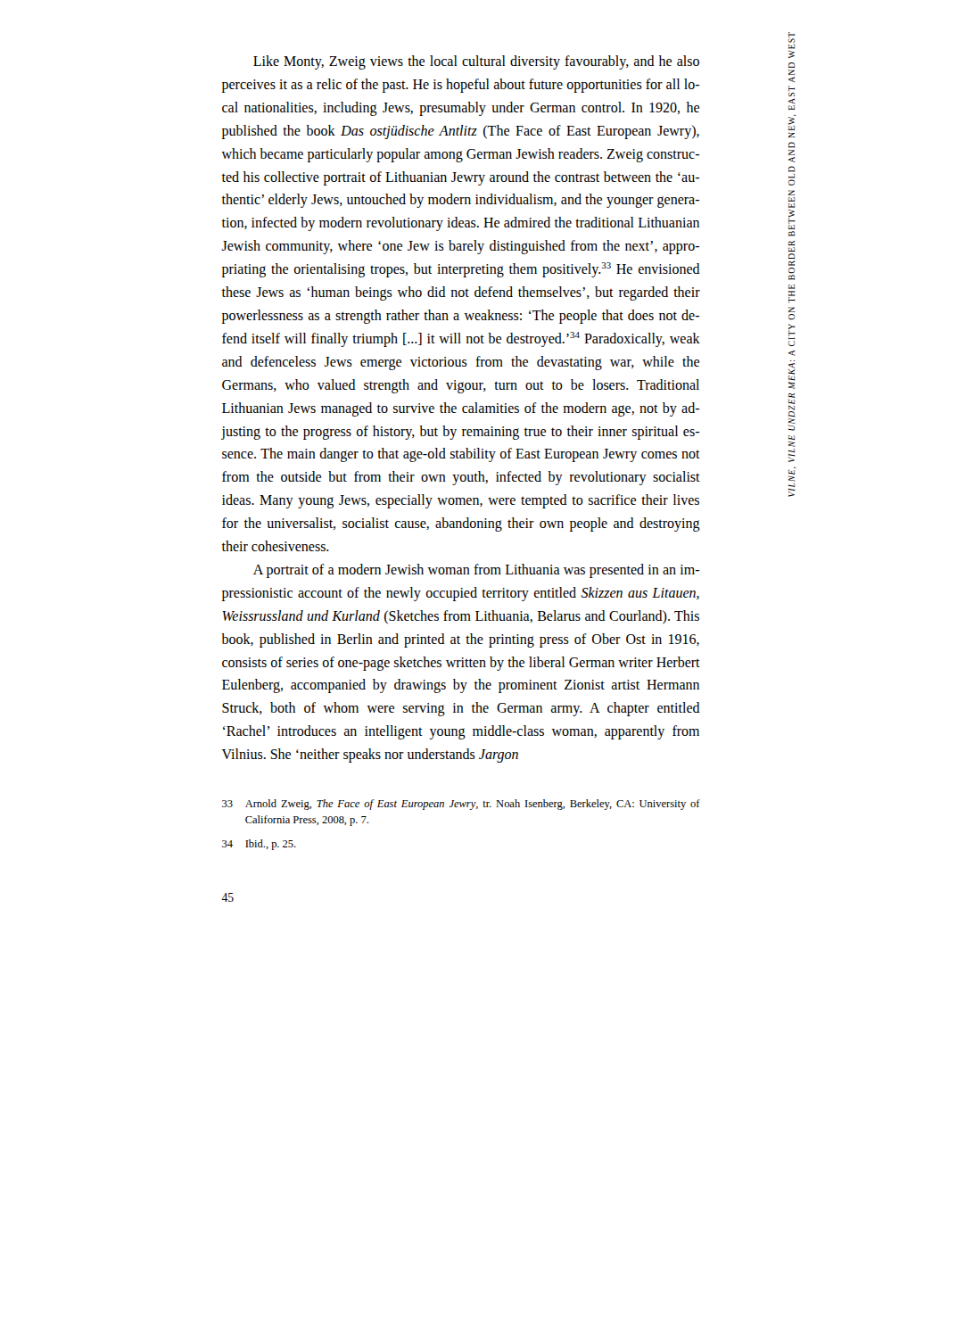Vilne, vilne undzer meka: a city on the border between old and new, east and west
Like Monty, Zweig views the local cultural diversity favourably, and he also perceives it as a relic of the past. He is hopeful about future opportunities for all local nationalities, including Jews, presumably under German control. In 1920, he published the book Das ostjüdische Antlitz (The Face of East European Jewry), which became particularly popular among German Jewish readers. Zweig constructed his collective portrait of Lithuanian Jewry around the contrast between the ‘authentic’ elderly Jews, untouched by modern individualism, and the younger generation, infected by modern revolutionary ideas. He admired the traditional Lithuanian Jewish community, where ‘one Jew is barely distinguished from the next’, appropriating the orientalising tropes, but interpreting them positively.33 He envisioned these Jews as ‘human beings who did not defend themselves’, but regarded their powerlessness as a strength rather than a weakness: ‘The people that does not defend itself will finally triumph [...] it will not be destroyed.’34 Paradoxically, weak and defenceless Jews emerge victorious from the devastating war, while the Germans, who valued strength and vigour, turn out to be losers. Traditional Lithuanian Jews managed to survive the calamities of the modern age, not by adjusting to the progress of history, but by remaining true to their inner spiritual essence. The main danger to that age-old stability of East European Jewry comes not from the outside but from their own youth, infected by revolutionary socialist ideas. Many young Jews, especially women, were tempted to sacrifice their lives for the universalist, socialist cause, abandoning their own people and destroying their cohesiveness.
A portrait of a modern Jewish woman from Lithuania was presented in an impressionistic account of the newly occupied territory entitled Skizzen aus Litauen, Weissrussland und Kurland (Sketches from Lithuania, Belarus and Courland). This book, published in Berlin and printed at the printing press of Ober Ost in 1916, consists of series of one-page sketches written by the liberal German writer Herbert Eulenberg, accompanied by drawings by the prominent Zionist artist Hermann Struck, both of whom were serving in the German army. A chapter entitled ‘Rachel’ introduces an intelligent young middle-class woman, apparently from Vilnius. She ‘neither speaks nor understands Jargon
Arnold Zweig, The Face of East European Jewry, tr. Noah Isenberg, Berkeley, CA: University of California Press, 2008, p. 7.
Ibid., p. 25.
45